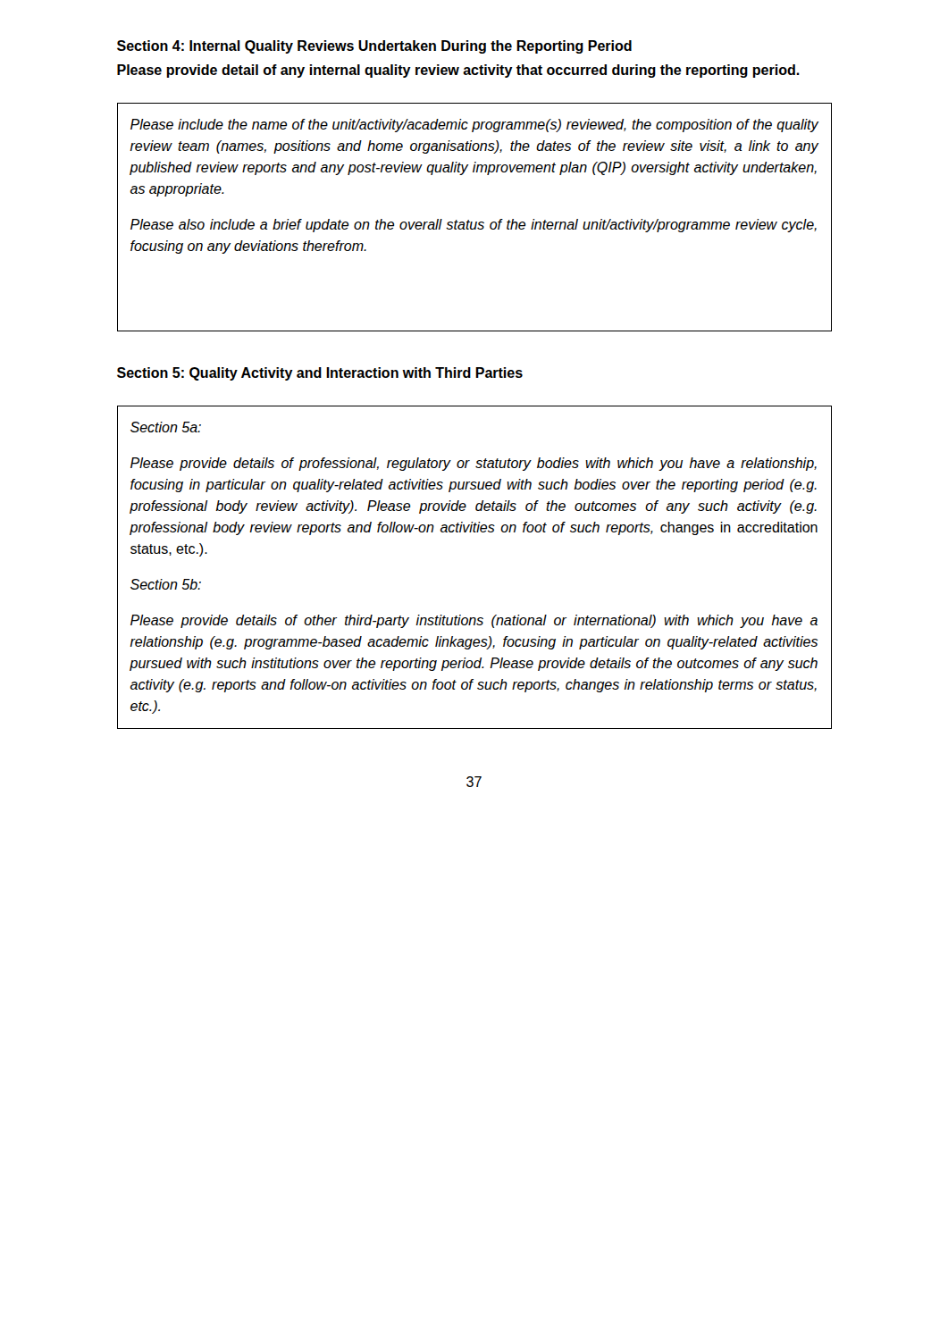Section 4: Internal Quality Reviews Undertaken During the Reporting Period
Please provide detail of any internal quality review activity that occurred during the reporting period.
Please include the name of the unit/activity/academic programme(s) reviewed, the composition of the quality review team (names, positions and home organisations), the dates of the review site visit, a link to any published review reports and any post-review quality improvement plan (QIP) oversight activity undertaken, as appropriate.
Please also include a brief update on the overall status of the internal unit/activity/programme review cycle, focusing on any deviations therefrom.
Section 5: Quality Activity and Interaction with Third Parties
Section 5a:
Please provide details of professional, regulatory or statutory bodies with which you have a relationship, focusing in particular on quality-related activities pursued with such bodies over the reporting period (e.g. professional body review activity). Please provide details of the outcomes of any such activity (e.g. professional body review reports and follow-on activities on foot of such reports, changes in accreditation status, etc.).
Section 5b:
Please provide details of other third-party institutions (national or international) with which you have a relationship (e.g. programme-based academic linkages), focusing in particular on quality-related activities pursued with such institutions over the reporting period. Please provide details of the outcomes of any such activity (e.g. reports and follow-on activities on foot of such reports, changes in relationship terms or status, etc.).
37